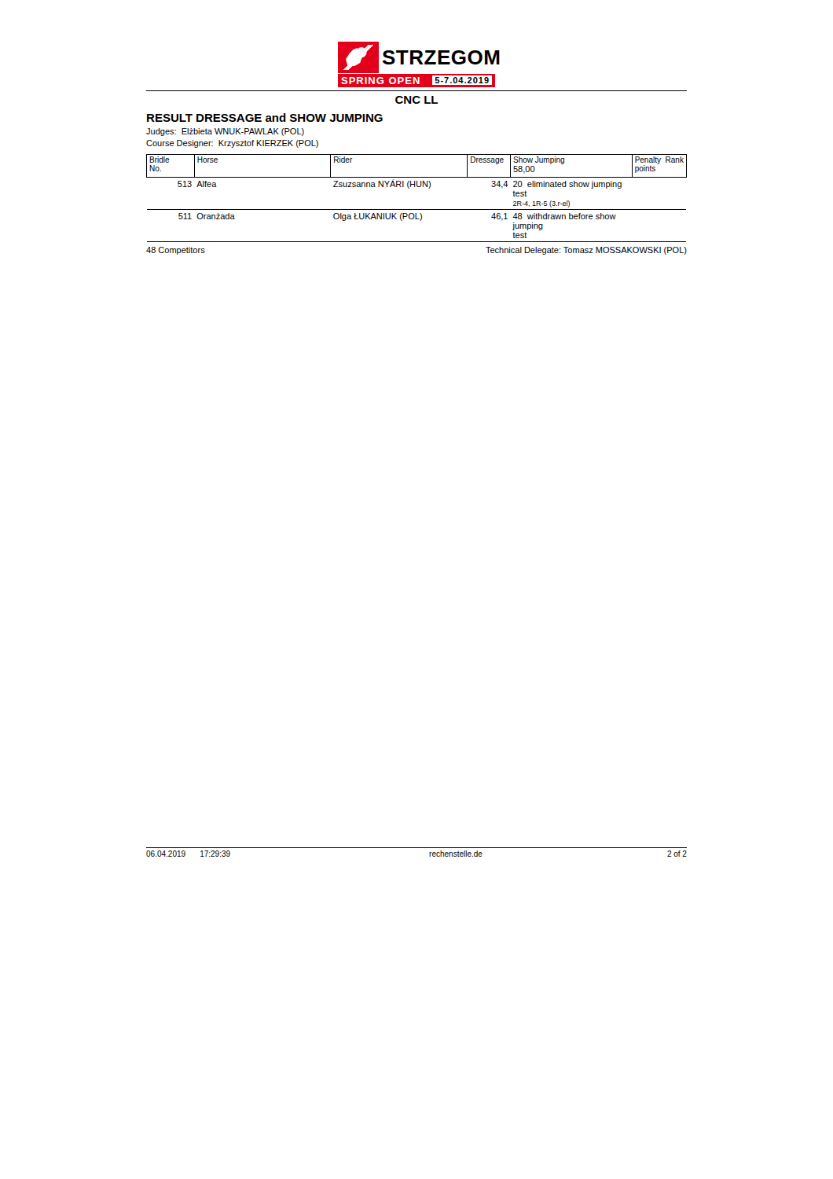STRZEGOM
SPRING OPEN 5-7.04.2019
CNC LL
RESULT DRESSAGE and SHOW JUMPING
Judges: Elżbieta WNUK-PAWLAK (POL)
Course Designer: Krzysztof KIERZEK (POL)
| Bridle No. | Horse | Rider | Dressage | Show Jumping 58,00 | Penalty Rank points |
| --- | --- | --- | --- | --- | --- |
| 513 | Alfea | Zsuzsanna NYÁRI (HUN) | 34,4 | 20 eliminated show jumping test 2R-4, 1R-5 (3.r-el) | |
| 511 | Oranżada | Olga ŁUKANIUK (POL) | 46,1 | 48 withdrawn before show jumping test | |
48 Competitors
Technical Delegate: Tomasz MOSSAKOWSKI (POL)
06.04.201917:29:39
rechenstelle.de
2 of 2